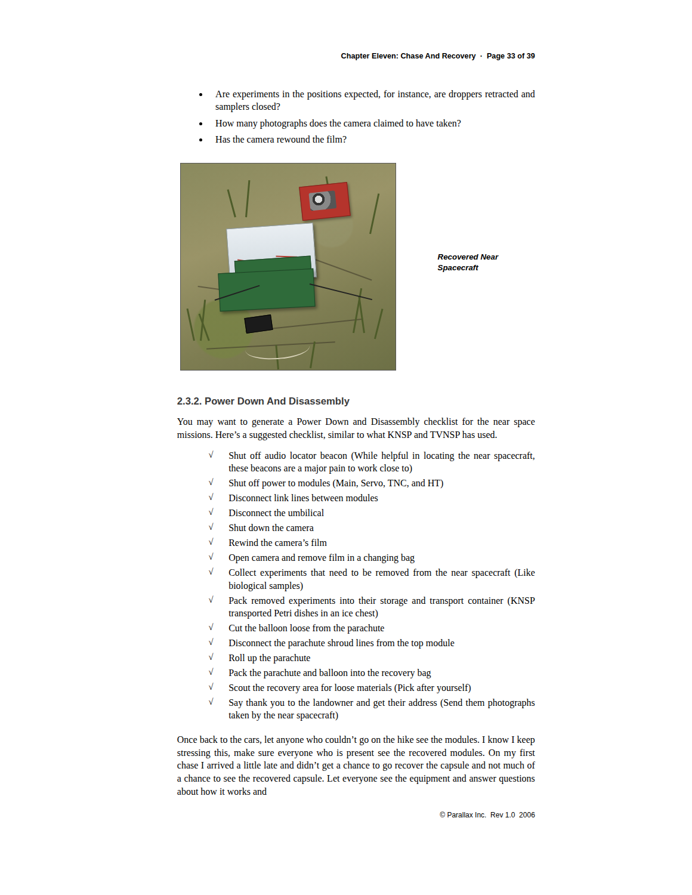Chapter Eleven: Chase And Recovery · Page 33 of 39
Are experiments in the positions expected, for instance, are droppers retracted and samplers closed?
How many photographs does the camera claimed to have taken?
Has the camera rewound the film?
Recovered Near Spacecraft
2.3.2. Power Down And Disassembly
You may want to generate a Power Down and Disassembly checklist for the near space missions. Here’s a suggested checklist, similar to what KNSP and TVNSP has used.
Shut off audio locator beacon (While helpful in locating the near spacecraft, these beacons are a major pain to work close to)
Shut off power to modules (Main, Servo, TNC, and HT)
Disconnect link lines between modules
Disconnect the umbilical
Shut down the camera
Rewind the camera’s film
Open camera and remove film in a changing bag
Collect experiments that need to be removed from the near spacecraft (Like biological samples)
Pack removed experiments into their storage and transport container (KNSP transported Petri dishes in an ice chest)
Cut the balloon loose from the parachute
Disconnect the parachute shroud lines from the top module
Roll up the parachute
Pack the parachute and balloon into the recovery bag
Scout the recovery area for loose materials (Pick after yourself)
Say thank you to the landowner and get their address (Send them photographs taken by the near spacecraft)
Once back to the cars, let anyone who couldn’t go on the hike see the modules. I know I keep stressing this, make sure everyone who is present see the recovered modules. On my first chase I arrived a little late and didn’t get a chance to go recover the capsule and not much of a chance to see the recovered capsule. Let everyone see the equipment and answer questions about how it works and
© Parallax Inc. Rev 1.0 2006